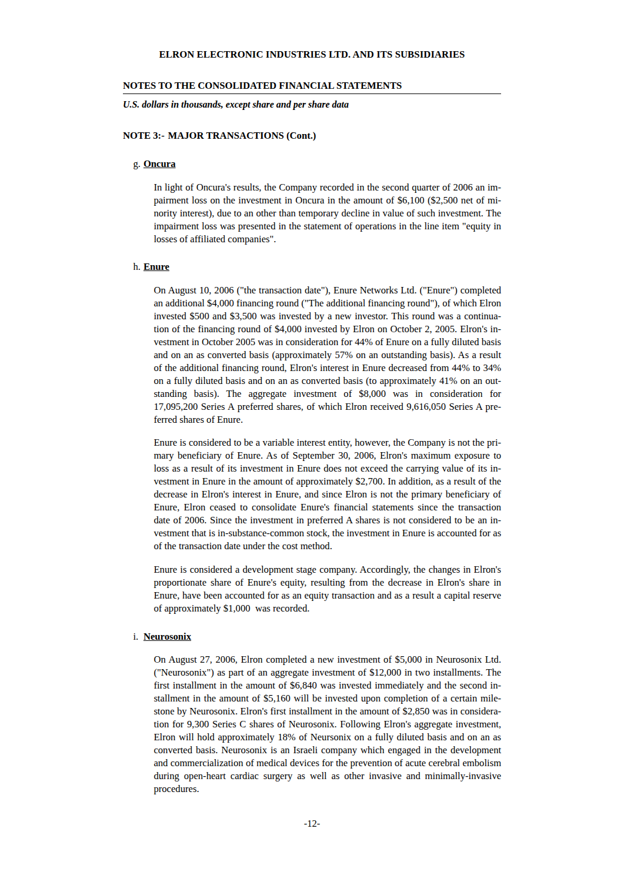ELRON ELECTRONIC INDUSTRIES LTD. AND ITS SUBSIDIARIES
NOTES TO THE CONSOLIDATED FINANCIAL STATEMENTS
U.S. dollars in thousands, except share and per share data
NOTE 3:- MAJOR TRANSACTIONS (Cont.)
g. Oncura
In light of Oncura's results, the Company recorded in the second quarter of 2006 an impairment loss on the investment in Oncura in the amount of $6,100 ($2,500 net of minority interest), due to an other than temporary decline in value of such investment. The impairment loss was presented in the statement of operations in the line item "equity in losses of affiliated companies".
h. Enure
On August 10, 2006 ("the transaction date"), Enure Networks Ltd. ("Enure") completed an additional $4,000 financing round ("The additional financing round"), of which Elron invested $500 and $3,500 was invested by a new investor. This round was a continuation of the financing round of $4,000 invested by Elron on October 2, 2005. Elron's investment in October 2005 was in consideration for 44% of Enure on a fully diluted basis and on an as converted basis (approximately 57% on an outstanding basis). As a result of the additional financing round, Elron's interest in Enure decreased from 44% to 34% on a fully diluted basis and on an as converted basis (to approximately 41% on an outstanding basis). The aggregate investment of $8,000 was in consideration for 17,095,200 Series A preferred shares, of which Elron received 9,616,050 Series A preferred shares of Enure.
Enure is considered to be a variable interest entity, however, the Company is not the primary beneficiary of Enure. As of September 30, 2006, Elron's maximum exposure to loss as a result of its investment in Enure does not exceed the carrying value of its investment in Enure in the amount of approximately $2,700. In addition, as a result of the decrease in Elron's interest in Enure, and since Elron is not the primary beneficiary of Enure, Elron ceased to consolidate Enure's financial statements since the transaction date of 2006. Since the investment in preferred A shares is not considered to be an investment that is in-substance-common stock, the investment in Enure is accounted for as of the transaction date under the cost method.
Enure is considered a development stage company. Accordingly, the changes in Elron's proportionate share of Enure's equity, resulting from the decrease in Elron's share in Enure, have been accounted for as an equity transaction and as a result a capital reserve of approximately $1,000 was recorded.
i. Neurosonix
On August 27, 2006, Elron completed a new investment of $5,000 in Neurosonix Ltd. ("Neurosonix") as part of an aggregate investment of $12,000 in two installments. The first installment in the amount of $6,840 was invested immediately and the second installment in the amount of $5,160 will be invested upon completion of a certain milestone by Neurosonix. Elron's first installment in the amount of $2,850 was in consideration for 9,300 Series C shares of Neurosonix. Following Elron's aggregate investment, Elron will hold approximately 18% of Neursonix on a fully diluted basis and on an as converted basis. Neurosonix is an Israeli company which engaged in the development and commercialization of medical devices for the prevention of acute cerebral embolism during open-heart cardiac surgery as well as other invasive and minimally-invasive procedures.
-12-